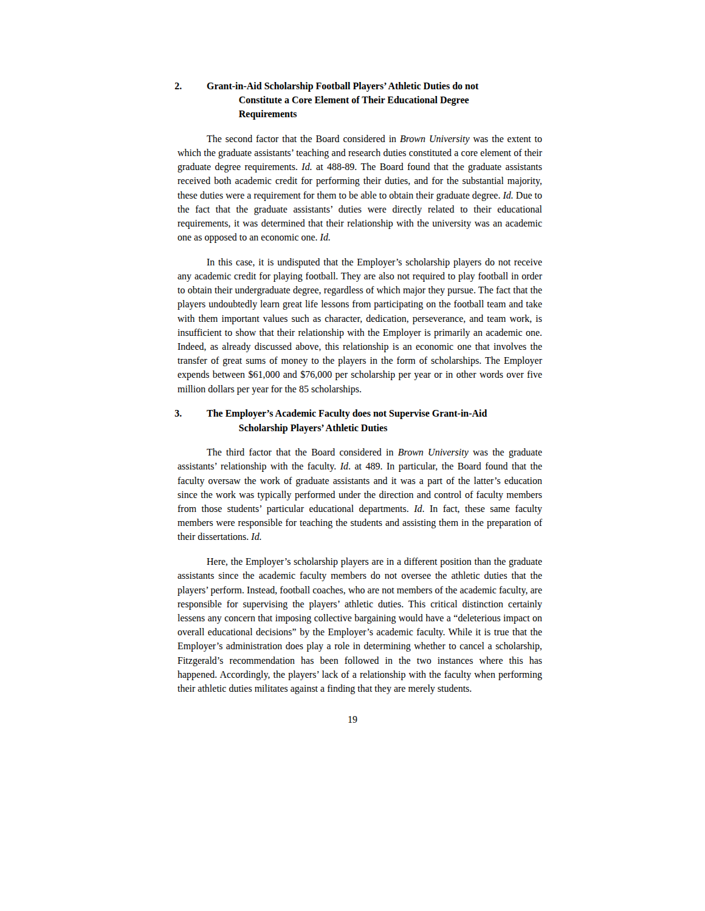2. Grant-in-Aid Scholarship Football Players’ Athletic Duties do not Constitute a Core Element of Their Educational Degree Requirements
The second factor that the Board considered in Brown University was the extent to which the graduate assistants’ teaching and research duties constituted a core element of their graduate degree requirements. Id. at 488-89. The Board found that the graduate assistants received both academic credit for performing their duties, and for the substantial majority, these duties were a requirement for them to be able to obtain their graduate degree. Id. Due to the fact that the graduate assistants’ duties were directly related to their educational requirements, it was determined that their relationship with the university was an academic one as opposed to an economic one. Id.
In this case, it is undisputed that the Employer’s scholarship players do not receive any academic credit for playing football. They are also not required to play football in order to obtain their undergraduate degree, regardless of which major they pursue. The fact that the players undoubtedly learn great life lessons from participating on the football team and take with them important values such as character, dedication, perseverance, and team work, is insufficient to show that their relationship with the Employer is primarily an academic one. Indeed, as already discussed above, this relationship is an economic one that involves the transfer of great sums of money to the players in the form of scholarships. The Employer expends between $61,000 and $76,000 per scholarship per year or in other words over five million dollars per year for the 85 scholarships.
3. The Employer’s Academic Faculty does not Supervise Grant-in-Aid Scholarship Players’ Athletic Duties
The third factor that the Board considered in Brown University was the graduate assistants’ relationship with the faculty. Id. at 489. In particular, the Board found that the faculty oversaw the work of graduate assistants and it was a part of the latter’s education since the work was typically performed under the direction and control of faculty members from those students’ particular educational departments. Id. In fact, these same faculty members were responsible for teaching the students and assisting them in the preparation of their dissertations. Id.
Here, the Employer’s scholarship players are in a different position than the graduate assistants since the academic faculty members do not oversee the athletic duties that the players’ perform. Instead, football coaches, who are not members of the academic faculty, are responsible for supervising the players’ athletic duties. This critical distinction certainly lessens any concern that imposing collective bargaining would have a “deleterious impact on overall educational decisions” by the Employer’s academic faculty. While it is true that the Employer’s administration does play a role in determining whether to cancel a scholarship, Fitzgerald’s recommendation has been followed in the two instances where this has happened. Accordingly, the players’ lack of a relationship with the faculty when performing their athletic duties militates against a finding that they are merely students.
19